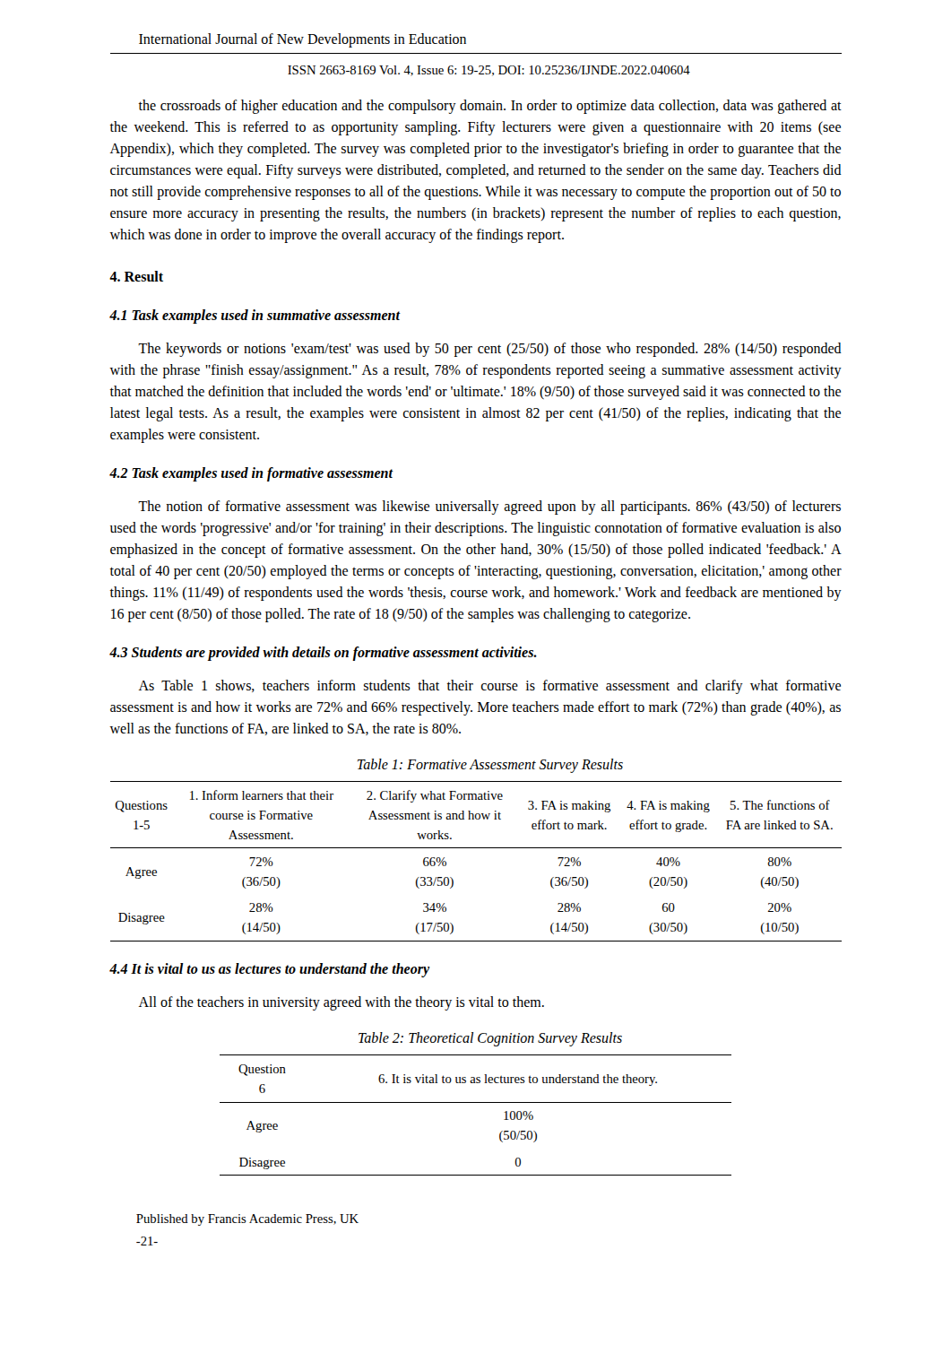International Journal of New Developments in Education
ISSN 2663-8169 Vol. 4, Issue 6: 19-25, DOI: 10.25236/IJNDE.2022.040604
the crossroads of higher education and the compulsory domain. In order to optimize data collection, data was gathered at the weekend. This is referred to as opportunity sampling. Fifty lecturers were given a questionnaire with 20 items (see Appendix), which they completed. The survey was completed prior to the investigator's briefing in order to guarantee that the circumstances were equal. Fifty surveys were distributed, completed, and returned to the sender on the same day. Teachers did not still provide comprehensive responses to all of the questions. While it was necessary to compute the proportion out of 50 to ensure more accuracy in presenting the results, the numbers (in brackets) represent the number of replies to each question, which was done in order to improve the overall accuracy of the findings report.
4. Result
4.1 Task examples used in summative assessment
The keywords or notions 'exam/test' was used by 50 per cent (25/50) of those who responded. 28% (14/50) responded with the phrase "finish essay/assignment." As a result, 78% of respondents reported seeing a summative assessment activity that matched the definition that included the words 'end' or 'ultimate.' 18% (9/50) of those surveyed said it was connected to the latest legal tests. As a result, the examples were consistent in almost 82 per cent (41/50) of the replies, indicating that the examples were consistent.
4.2 Task examples used in formative assessment
The notion of formative assessment was likewise universally agreed upon by all participants. 86% (43/50) of lecturers used the words 'progressive' and/or 'for training' in their descriptions. The linguistic connotation of formative evaluation is also emphasized in the concept of formative assessment. On the other hand, 30% (15/50) of those polled indicated 'feedback.' A total of 40 per cent (20/50) employed the terms or concepts of 'interacting, questioning, conversation, elicitation,' among other things. 11% (11/49) of respondents used the words 'thesis, course work, and homework.' Work and feedback are mentioned by 16 per cent (8/50) of those polled. The rate of 18 (9/50) of the samples was challenging to categorize.
4.3 Students are provided with details on formative assessment activities.
As Table 1 shows, teachers inform students that their course is formative assessment and clarify what formative assessment is and how it works are 72% and 66% respectively. More teachers made effort to mark (72%) than grade (40%), as well as the functions of FA, are linked to SA, the rate is 80%.
Table 1: Formative Assessment Survey Results
| Questions 1-5 | 1. Inform learners that their course is Formative Assessment. | 2. Clarify what Formative Assessment is and how it works. | 3. FA is making effort to mark. | 4. FA is making effort to grade. | 5. The functions of FA are linked to SA. |
| --- | --- | --- | --- | --- | --- |
| Agree | 72% (36/50) | 66% (33/50) | 72% (36/50) | 40% (20/50) | 80% (40/50) |
| Disagree | 28% (14/50) | 34% (17/50) | 28% (14/50) | 60 (30/50) | 20% (10/50) |
4.4 It is vital to us as lectures to understand the theory
All of the teachers in university agreed with the theory is vital to them.
Table 2: Theoretical Cognition Survey Results
| Question 6 | 6. It is vital to us as lectures to understand the theory. |
| --- | --- |
| Agree | 100% (50/50) |
| Disagree | 0 |
Published by Francis Academic Press, UK
-21-